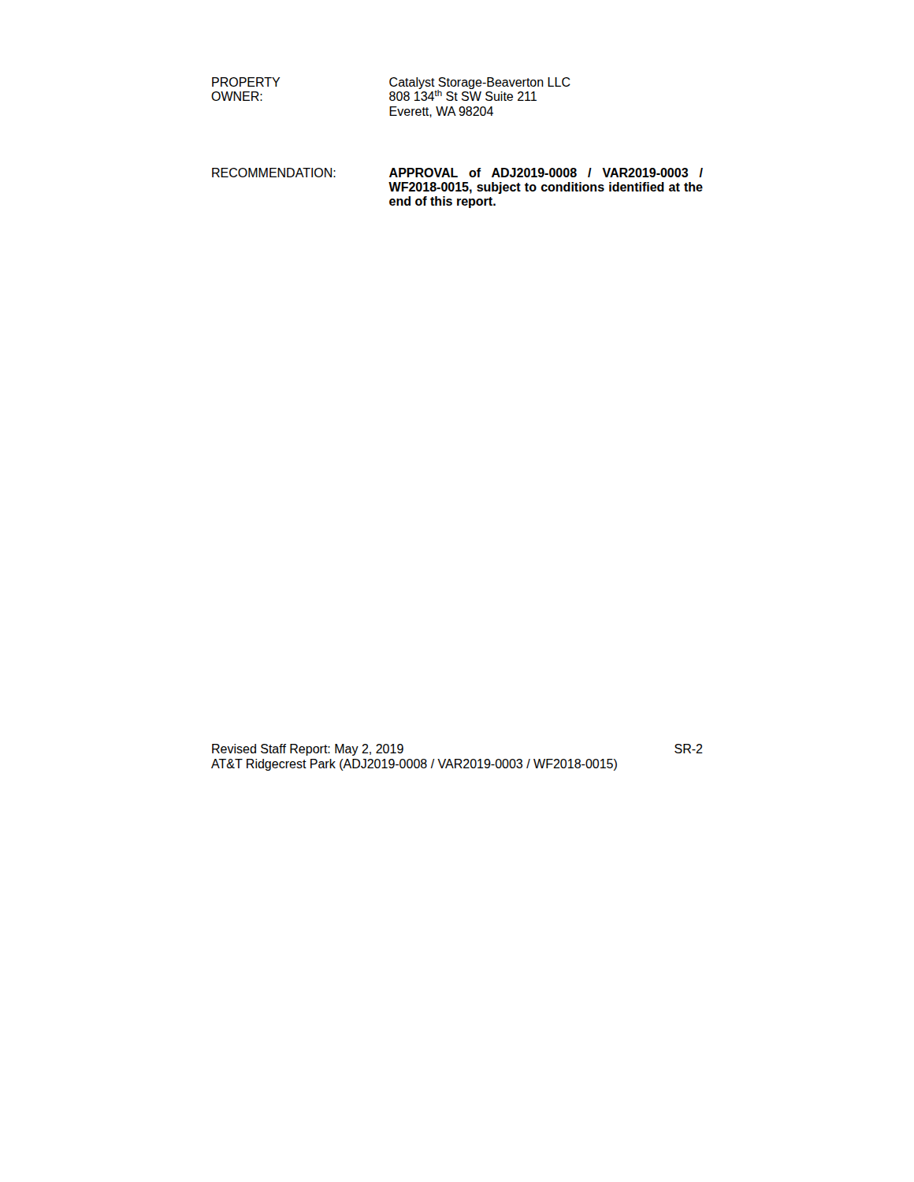| PROPERTY OWNER: | Catalyst Storage-Beaverton LLC 808 134 th St SW Suite 211 Everett, WA 98204 |
| RECOMMENDATION: | APPROVAL of ADJ2019-0008 / VAR2019-0003 / WF2018-0015, subject to conditions identified at the end of this report. |
| Revised Staff Report: May 2, 2019 AT&T Ridgecrest Park (ADJ2019-0008 / VAR2019-0003 / WF2018-0015) | SR-2 |